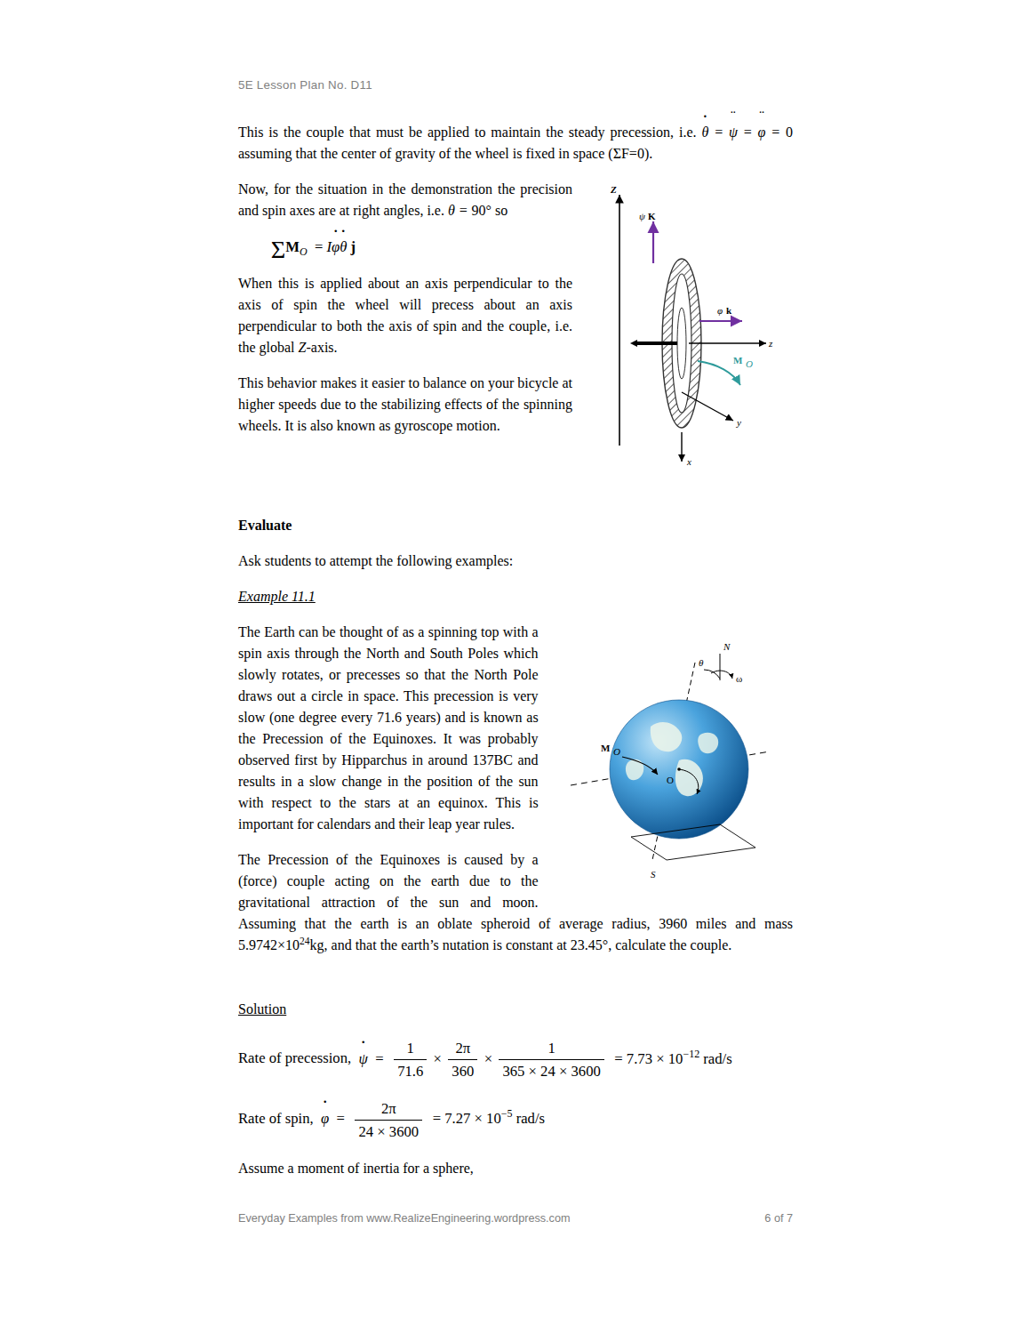5E Lesson Plan No. D11
This is the couple that must be applied to maintain the steady precession, i.e. θ = ψ = φ = 0 assuming that the center of gravity of the wheel is fixed in space (ΣF=0).
Z ψ K z φ k M O y x
Now, for the situation in the demonstration the precision and spin axes are at right angles, i.e. θ = 90° so
ΣMO = Iφθ j
When this is applied about an axis perpendicular to the axis of spin the wheel will precess about an axis perpendicular to both the axis of spin and the couple, i.e. the global Z-axis.
This behavior makes it easier to balance on your bicycle at higher speeds due to the stabilizing effects of the spinning wheels. It is also known as gyroscope motion.
Evaluate
Ask students to attempt the following examples:
Example 11.1
N θ ω M O O S
The Earth can be thought of as a spinning top with a spin axis through the North and South Poles which slowly rotates, or precesses so that the North Pole draws out a circle in space. This precession is very slow (one degree every 71.6 years) and is known as the Precession of the Equinoxes. It was probably observed first by Hipparchus in around 137BC and results in a slow change in the position of the sun with respect to the stars at an equinox. This is important for calendars and their leap year rules.
The Precession of the Equinoxes is caused by a (force) couple acting on the earth due to the gravitational attraction of the sun and moon. Assuming that the earth is an oblate spheroid of average radius, 3960 miles and mass 5.9742×1024kg, and that the earth’s nutation is constant at 23.45°, calculate the couple.
Solution
Rate of precession, ψ = 171.6 × 2π 360 × 1365 × 24 × 3600 = 7.73 × 10−12 rad/s
Rate of spin, φ = 2π 24 × 3600 = 7.27 × 10−5 rad/s
Assume a moment of inertia for a sphere,
Everyday Examples from www.RealizeEngineering.wordpress.com 6 of 7